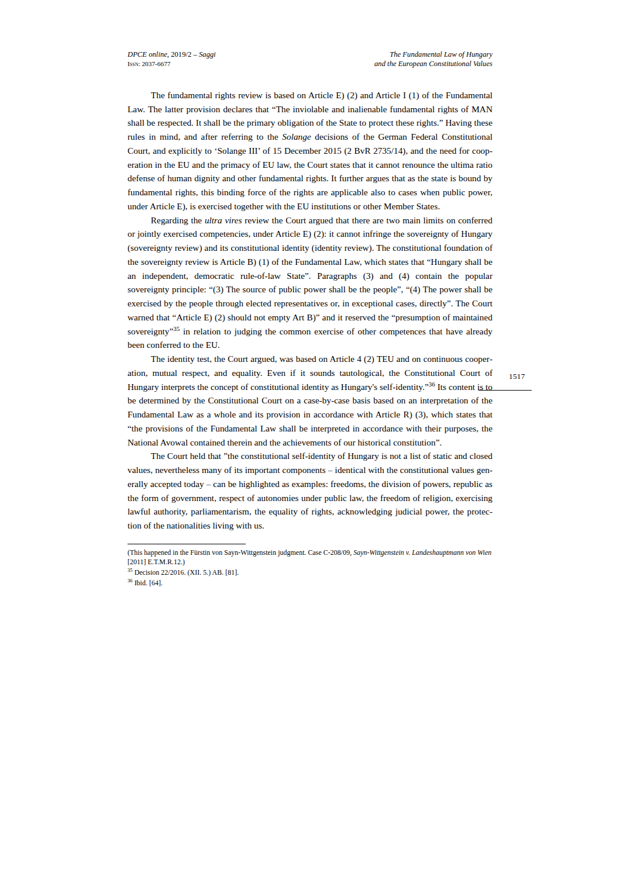DPCE online, 2019/2 – Saggi
Issn: 2037-6677
The Fundamental Law of Hungary
and the European Constitutional Values
1517
The fundamental rights review is based on Article E) (2) and Article I (1) of the Fundamental Law. The latter provision declares that “The inviolable and inalienable fundamental rights of MAN shall be respected. It shall be the primary obligation of the State to protect these rights.” Having these rules in mind, and after referring to the Solange decisions of the German Federal Constitutional Court, and explicitly to ‘Solange III’ of 15 December 2015 (2 BvR 2735/14), and the need for cooperation in the EU and the primacy of EU law, the Court states that it cannot renounce the ultima ratio defense of human dignity and other fundamental rights. It further argues that as the state is bound by fundamental rights, this binding force of the rights are applicable also to cases when public power, under Article E), is exercised together with the EU institutions or other Member States.
Regarding the ultra vires review the Court argued that there are two main limits on conferred or jointly exercised competencies, under Article E) (2): it cannot infringe the sovereignty of Hungary (sovereignty review) and its constitutional identity (identity review). The constitutional foundation of the sovereignty review is Article B) (1) of the Fundamental Law, which states that “Hungary shall be an independent, democratic rule-of-law State”. Paragraphs (3) and (4) contain the popular sovereignty principle: “(3) The source of public power shall be the people”, “(4) The power shall be exercised by the people through elected representatives or, in exceptional cases, directly”. The Court warned that “Article E) (2) should not empty Art B)” and it reserved the “presumption of maintained sovereignty”35 in relation to judging the common exercise of other competences that have already been conferred to the EU.
The identity test, the Court argued, was based on Article 4 (2) TEU and on continuous cooperation, mutual respect, and equality. Even if it sounds tautological, the Constitutional Court of Hungary interprets the concept of constitutional identity as Hungary's self-identity.”36 Its content is to be determined by the Constitutional Court on a case-by-case basis based on an interpretation of the Fundamental Law as a whole and its provision in accordance with Article R) (3), which states that “the provisions of the Fundamental Law shall be interpreted in accordance with their purposes, the National Avowal contained therein and the achievements of our historical constitution”.
The Court held that ”the constitutional self-identity of Hungary is not a list of static and closed values, nevertheless many of its important components – identical with the constitutional values generally accepted today – can be highlighted as examples: freedoms, the division of powers, republic as the form of government, respect of autonomies under public law, the freedom of religion, exercising lawful authority, parliamentarism, the equality of rights, acknowledging judicial power, the protection of the nationalities living with us.
(This happened in the Fürstin von Sayn-Wittgenstein judgment. Case C-208/09, Sayn-Wittgenstein v. Landeshauptmann von Wien [2011] E.T.M.R.12.)
35 Decision 22/2016. (XII. 5.) AB. [81].
36 Ibid. [64].